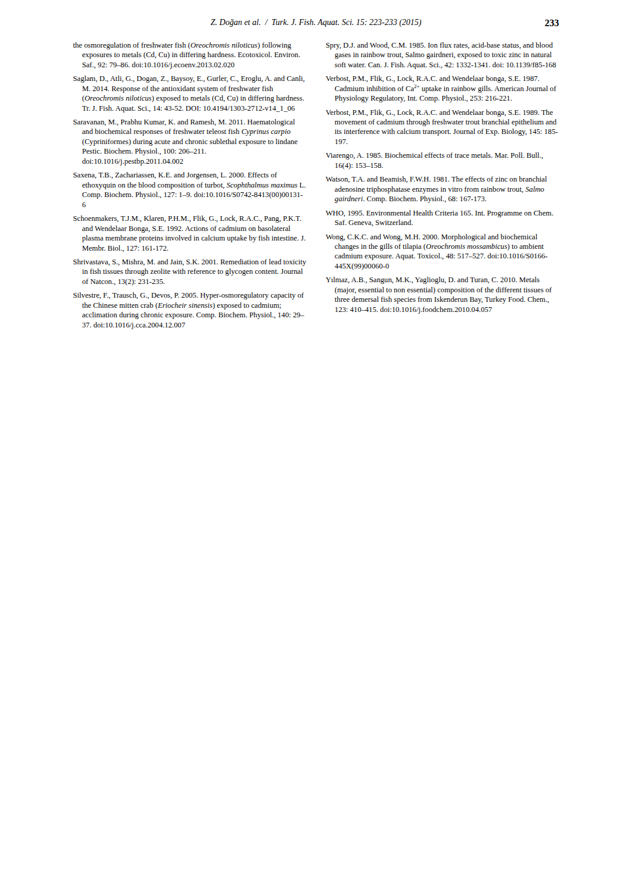Z. Doğan et al. / Turk. J. Fish. Aquat. Sci. 15: 223-233 (2015) 233
the osmoregulation of freshwater fish (Oreochromis niloticus) following exposures to metals (Cd, Cu) in differing hardness. Ecotoxicol. Environ. Saf., 92: 79–86. doi:10.1016/j.ecoenv.2013.02.020
Saglam, D., Atli, G., Dogan, Z., Baysoy, E., Gurler, C., Eroglu, A. and Canli, M. 2014. Response of the antioxidant system of freshwater fish (Oreochromis niloticus) exposed to metals (Cd, Cu) in differing hardness. Tr. J. Fish. Aquat. Sci., 14: 43-52. DOI: 10.4194/1303-2712-v14_1_06
Saravanan, M., Prabhu Kumar, K. and Ramesh, M. 2011. Haematological and biochemical responses of freshwater teleost fish Cyprinus carpio (Cypriniformes) during acute and chronic sublethal exposure to lindane Pestic. Biochem. Physiol., 100: 206–211. doi:10.1016/j.pestbp.2011.04.002
Saxena, T.B., Zachariassen, K.E. and Jorgensen, L. 2000. Effects of ethoxyquin on the blood composition of turbot, Scophthalmus maximus L. Comp. Biochem. Physiol., 127: 1–9. doi:10.1016/S0742-8413(00)00131-6
Schoenmakers, T.J.M., Klaren, P.H.M., Flik, G., Lock, R.A.C., Pang, P.K.T. and Wendelaar Bonga, S.E. 1992. Actions of cadmium on basolateral plasma membrane proteins involved in calcium uptake by fish intestine. J. Membr. Biol., 127: 161-172.
Shrivastava, S., Mishra, M. and Jain, S.K. 2001. Remediation of lead toxicity in fish tissues through zeolite with reference to glycogen content. Journal of Natcon., 13(2): 231-235.
Silvestre, F., Trausch, G., Devos, P. 2005. Hyper-osmoregulatory capacity of the Chinese mitten crab (Eriocheir sinensis) exposed to cadmium; acclimation during chronic exposure. Comp. Biochem. Physiol., 140: 29–37. doi:10.1016/j.cca.2004.12.007
Spry, D.J. and Wood, C.M. 1985. Ion flux rates, acid-base status, and blood gases in rainbow trout, Salmo gairdneri, exposed to toxic zinc in natural soft water. Can. J. Fish. Aquat. Sci., 42: 1332-1341. doi: 10.1139/f85-168
Verbost, P.M., Flik, G., Lock, R.A.C. and Wendelaar bonga, S.E. 1987. Cadmium inhibition of Ca2+ uptake in rainbow gills. American Journal of Physiology Regulatory, Int. Comp. Physiol., 253: 216-221.
Verbost, P.M., Flik, G., Lock, R.A.C. and Wendelaar bonga, S.E. 1989. The movement of cadmium through freshwater trout branchial epithelium and its interference with calcium transport. Journal of Exp. Biology, 145: 185-197.
Viarengo, A. 1985. Biochemical effects of trace metals. Mar. Poll. Bull., 16(4): 153–158.
Watson, T.A. and Beamish, F.W.H. 1981. The effects of zinc on branchial adenosine triphosphatase enzymes in vitro from rainbow trout, Salmo gairdneri. Comp. Biochem. Physiol., 68: 167-173.
WHO, 1995. Environmental Health Criteria 165. Int. Programme on Chem. Saf. Geneva, Switzerland.
Wong, C.K.C. and Wong, M.H. 2000. Morphological and biochemical changes in the gills of tilapia (Oreochromis mossambicus) to ambient cadmium exposure. Aquat. Toxicol., 48: 517–527. doi:10.1016/S0166-445X(99)00060-0
Yılmaz, A.B., Sangun, M.K., Yaglioglu, D. and Turan, C. 2010. Metals (major, essential to non essential) composition of the different tissues of three demersal fish species from Iskenderun Bay, Turkey Food. Chem., 123: 410–415. doi:10.1016/j.foodchem.2010.04.057